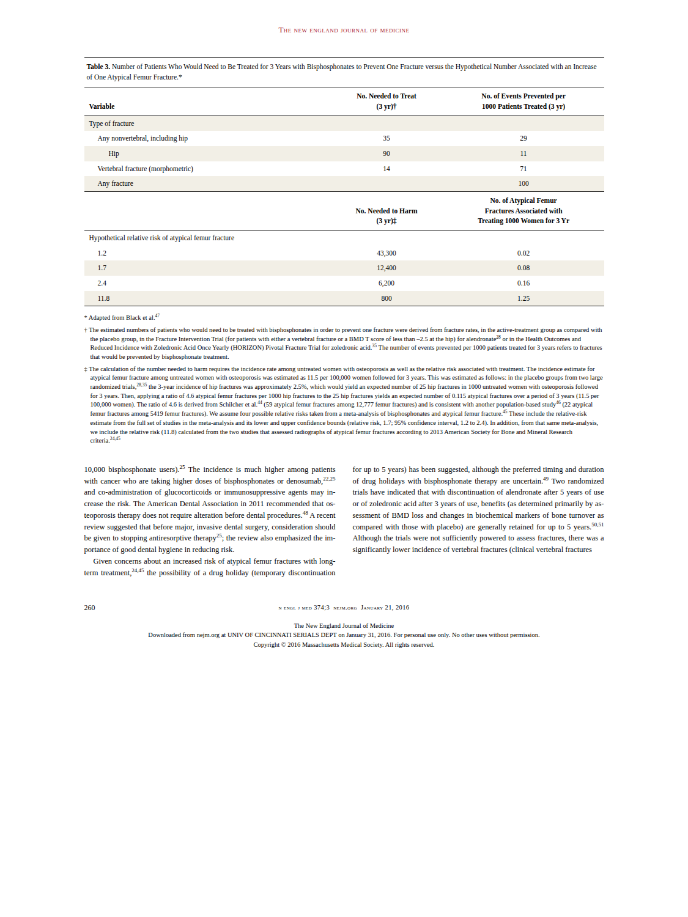The new england journal of medicine
Table 3. Number of Patients Who Would Need to Be Treated for 3 Years with Bisphosphonates to Prevent One Fracture versus the Hypothetical Number Associated with an Increase of One Atypical Femur Fracture.*
| Variable | No. Needed to Treat (3 yr)† | No. of Events Prevented per 1000 Patients Treated (3 yr) |
| --- | --- | --- |
| Type of fracture | | |
| Any nonvertebral, including hip | 35 | 29 |
| Hip | 90 | 11 |
| Vertebral fracture (morphometric) | 14 | 71 |
| Any fracture | | 100 |
| | No. Needed to Harm (3 yr)‡ | No. of Atypical Femur Fractures Associated with Treating 1000 Women for 3 Yr |
| Hypothetical relative risk of atypical femur fracture | | |
| 1.2 | 43,300 | 0.02 |
| 1.7 | 12,400 | 0.08 |
| 2.4 | 6,200 | 0.16 |
| 11.8 | 800 | 1.25 |
* Adapted from Black et al.47
† The estimated numbers of patients who would need to be treated with bisphosphonates in order to prevent one fracture were derived from fracture rates, in the active-treatment group as compared with the placebo group, in the Fracture Intervention Trial (for patients with either a vertebral fracture or a BMD T score of less than –2.5 at the hip) for alendronate28 or in the Health Outcomes and Reduced Incidence with Zoledronic Acid Once Yearly (HORIZON) Pivotal Fracture Trial for zoledronic acid.35 The number of events prevented per 1000 patients treated for 3 years refers to fractures that would be prevented by bisphosphonate treatment.
‡ The calculation of the number needed to harm requires the incidence rate among untreated women with osteoporosis as well as the relative risk associated with treatment. The incidence estimate for atypical femur fracture among untreated women with osteoporosis was estimated as 11.5 per 100,000 women followed for 3 years. This was estimated as follows: in the placebo groups from two large randomized trials,28,35 the 3-year incidence of hip fractures was approximately 2.5%, which would yield an expected number of 25 hip fractures in 1000 untreated women with osteoporosis followed for 3 years. Then, applying a ratio of 4.6 atypical femur fractures per 1000 hip fractures to the 25 hip fractures yields an expected number of 0.115 atypical fractures over a period of 3 years (11.5 per 100,000 women). The ratio of 4.6 is derived from Schilcher et al.44 (59 atypical femur fractures among 12,777 femur fractures) and is consistent with another population-based study46 (22 atypical femur fractures among 5419 femur fractures). We assume four possible relative risks taken from a meta-analysis of bisphosphonates and atypical femur fracture.45 These include the relative-risk estimate from the full set of studies in the meta-analysis and its lower and upper confidence bounds (relative risk, 1.7; 95% confidence interval, 1.2 to 2.4). In addition, from that same meta-analysis, we include the relative risk (11.8) calculated from the two studies that assessed radiographs of atypical femur fractures according to 2013 American Society for Bone and Mineral Research criteria.24,45
10,000 bisphosphonate users).25 The incidence is much higher among patients with cancer who are taking higher doses of bisphosphonates or denosumab,22,25 and co-administration of glucocorticoids or immunosuppressive agents may increase the risk. The American Dental Association in 2011 recommended that osteoporosis therapy does not require alteration before dental procedures.48 A recent review suggested that before major, invasive dental surgery, consideration should be given to stopping antiresorptive therapy25; the review also emphasized the importance of good dental hygiene in reducing risk.
Given concerns about an increased risk of atypical femur fractures with long-term treatment,24,45 the possibility of a drug holiday (temporary discontinuation for up to 5 years) has been suggested, although the preferred timing and duration of drug holidays with bisphosphonate therapy are uncertain.49 Two randomized trials have indicated that with discontinuation of alendronate after 5 years of use or of zoledronic acid after 3 years of use, benefits (as determined primarily by assessment of BMD loss and changes in biochemical markers of bone turnover as compared with those with placebo) are generally retained for up to 5 years.50,51 Although the trials were not sufficiently powered to assess fractures, there was a significantly lower incidence of vertebral fractures (clinical vertebral fractures
260
n engl j med 374;3 nejm.org January 21, 2016
The New England Journal of Medicine
Downloaded from nejm.org at UNIV OF CINCINNATI SERIALS DEPT on January 31, 2016. For personal use only. No other uses without permission.
Copyright © 2016 Massachusetts Medical Society. All rights reserved.